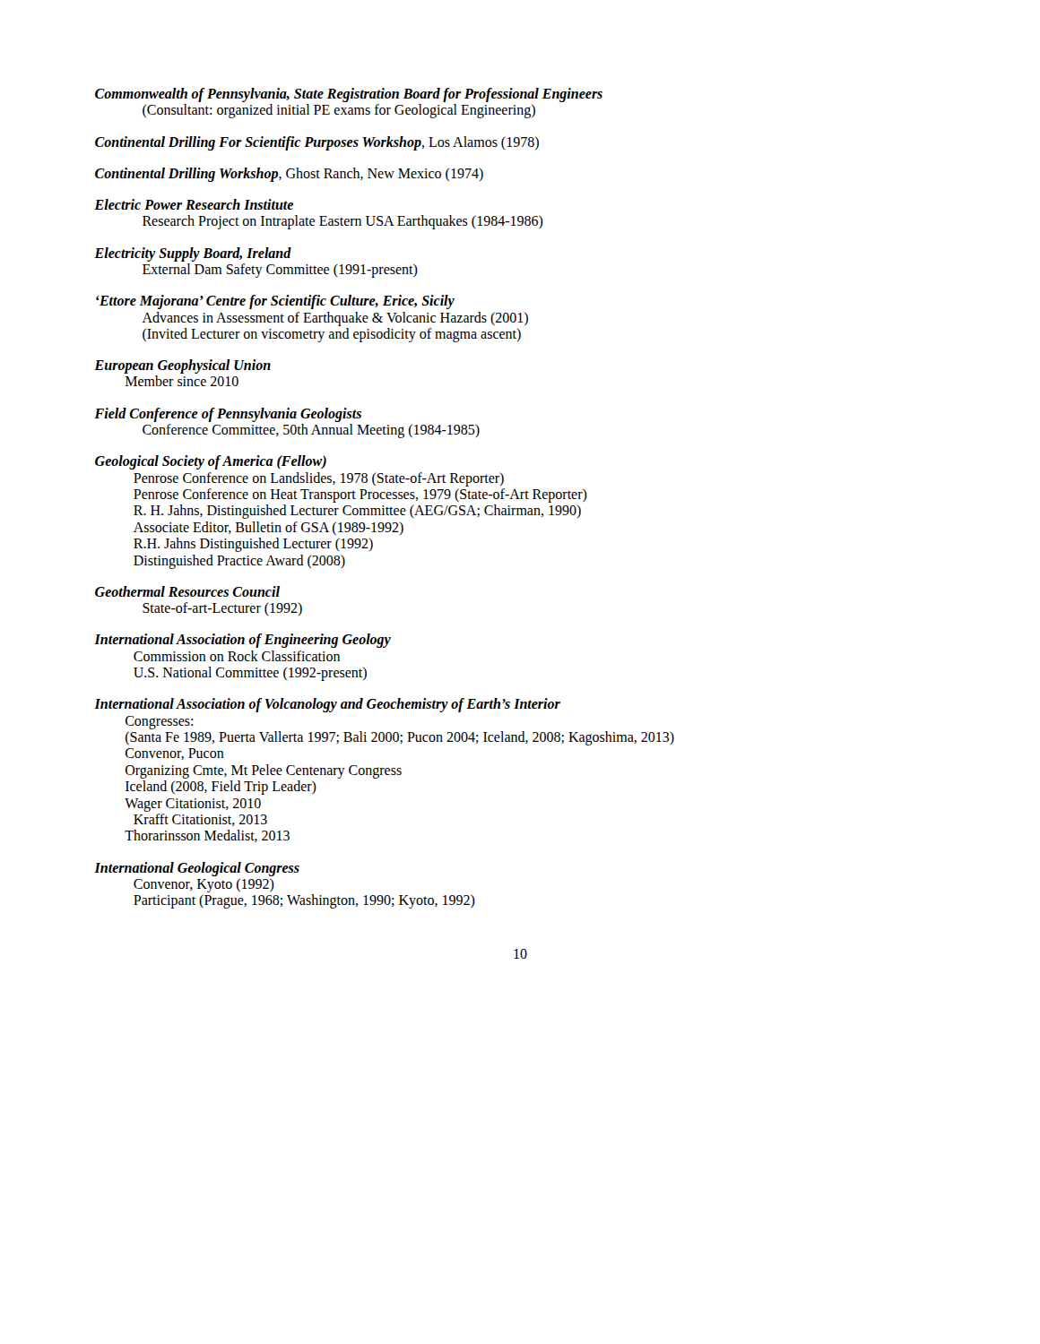Commonwealth of Pennsylvania, State Registration Board for Professional Engineers
(Consultant: organized initial PE exams for Geological Engineering)
Continental Drilling For Scientific Purposes Workshop, Los Alamos (1978)
Continental Drilling Workshop, Ghost Ranch, New Mexico (1974)
Electric Power Research Institute
Research Project on Intraplate Eastern USA Earthquakes (1984-1986)
Electricity Supply Board, Ireland
External Dam Safety Committee (1991-present)
‘Ettore Majorana’ Centre for Scientific Culture, Erice, Sicily
Advances in Assessment of Earthquake & Volcanic Hazards (2001)
(Invited Lecturer on viscometry and episodicity of magma ascent)
European Geophysical Union
Member since 2010
Field Conference of Pennsylvania Geologists
Conference Committee, 50th Annual Meeting (1984-1985)
Geological Society of America (Fellow)
Penrose Conference on Landslides, 1978 (State-of-Art Reporter)
Penrose Conference on Heat Transport Processes, 1979 (State-of-Art Reporter)
R. H. Jahns, Distinguished Lecturer Committee (AEG/GSA; Chairman, 1990)
Associate Editor, Bulletin of GSA (1989-1992)
R.H. Jahns Distinguished Lecturer (1992)
Distinguished Practice Award (2008)
Geothermal Resources Council
State-of-art-Lecturer (1992)
International Association of Engineering Geology
Commission on Rock Classification
U.S. National Committee (1992-present)
International Association of Volcanology and Geochemistry of Earth’s Interior
Congresses:
(Santa Fe 1989, Puerta Vallerta 1997; Bali 2000; Pucon 2004; Iceland, 2008; Kagoshima, 2013)
Convenor, Pucon
Organizing Cmte, Mt Pelee Centenary Congress
Iceland (2008, Field Trip Leader)
Wager Citationist, 2010
Krafft Citationist, 2013
Thorarinsson Medalist, 2013
International Geological Congress
Convenor, Kyoto (1992)
Participant (Prague, 1968; Washington, 1990; Kyoto, 1992)
10